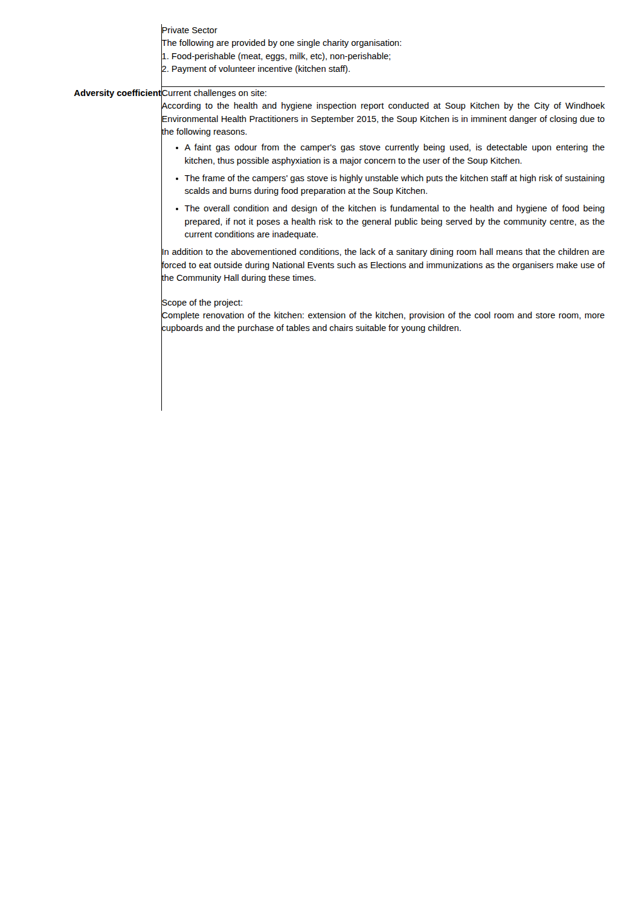| | Private Sector The following are provided by one single charity organisation: 1. Food-perishable (meat, eggs, milk, etc), non-perishable; 2. Payment of volunteer incentive (kitchen staff). |
| Adversity coefficient | Current challenges on site: According to the health and hygiene inspection report conducted at Soup Kitchen by the City of Windhoek Environmental Health Practitioners in September 2015, the Soup Kitchen is in imminent danger of closing due to the following reasons. A faint gas odour from the camper's gas stove currently being used, is detectable upon entering the kitchen, thus possible asphyxiation is a major concern to the user of the Soup Kitchen. The frame of the campers' gas stove is highly unstable which puts the kitchen staff at high risk of sustaining scalds and burns during food preparation at the Soup Kitchen. The overall condition and design of the kitchen is fundamental to the health and hygiene of food being prepared, if not it poses a health risk to the general public being served by the community centre, as the current conditions are inadequate. In addition to the abovementioned conditions, the lack of a sanitary dining room hall means that the children are forced to eat outside during National Events such as Elections and immunizations as the organisers make use of the Community Hall during these times. Scope of the project: Complete renovation of the kitchen: extension of the kitchen, provision of the cool room and store room, more cupboards and the purchase of tables and chairs suitable for young children. |